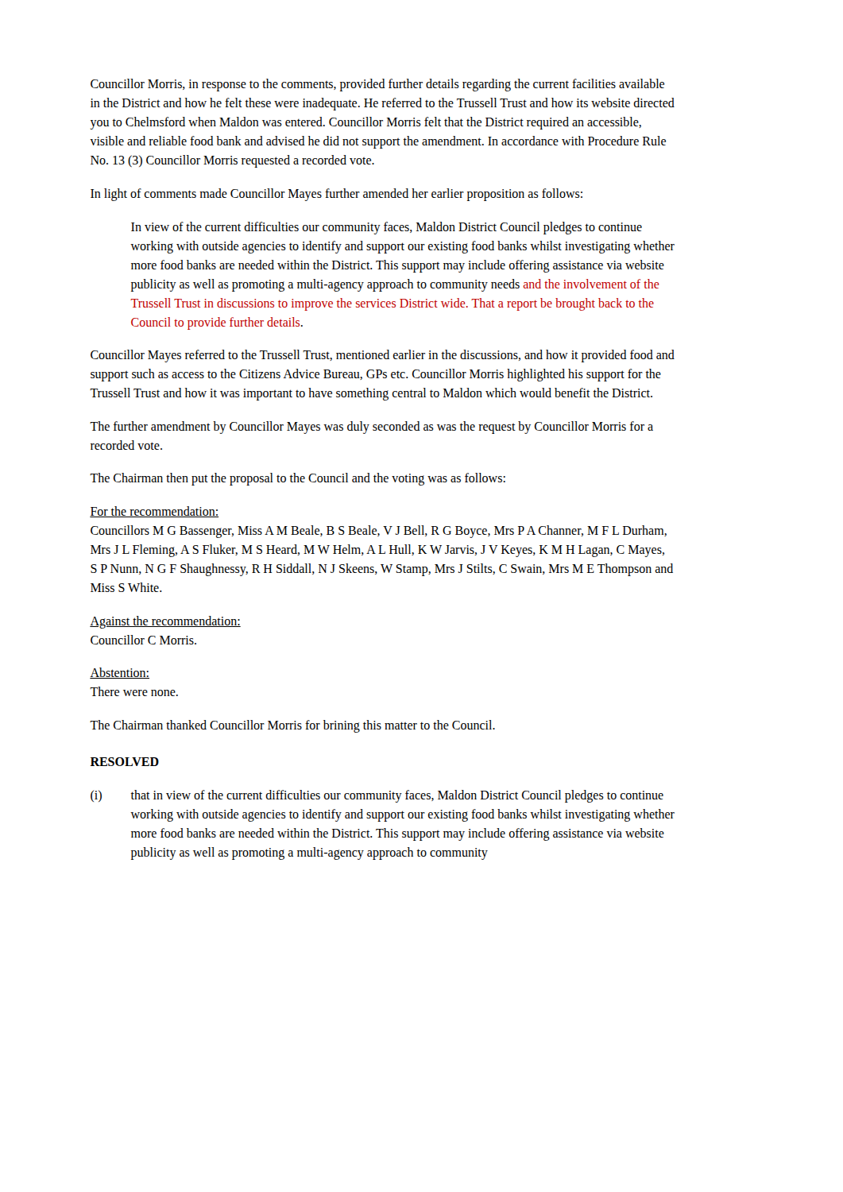Councillor Morris, in response to the comments, provided further details regarding the current facilities available in the District and how he felt these were inadequate. He referred to the Trussell Trust and how its website directed you to Chelmsford when Maldon was entered. Councillor Morris felt that the District required an accessible, visible and reliable food bank and advised he did not support the amendment. In accordance with Procedure Rule No. 13 (3) Councillor Morris requested a recorded vote.
In light of comments made Councillor Mayes further amended her earlier proposition as follows:
In view of the current difficulties our community faces, Maldon District Council pledges to continue working with outside agencies to identify and support our existing food banks whilst investigating whether more food banks are needed within the District. This support may include offering assistance via website publicity as well as promoting a multi-agency approach to community needs and the involvement of the Trussell Trust in discussions to improve the services District wide. That a report be brought back to the Council to provide further details.
Councillor Mayes referred to the Trussell Trust, mentioned earlier in the discussions, and how it provided food and support such as access to the Citizens Advice Bureau, GPs etc. Councillor Morris highlighted his support for the Trussell Trust and how it was important to have something central to Maldon which would benefit the District.
The further amendment by Councillor Mayes was duly seconded as was the request by Councillor Morris for a recorded vote.
The Chairman then put the proposal to the Council and the voting was as follows:
For the recommendation:
Councillors M G Bassenger, Miss A M Beale, B S Beale, V J Bell, R G Boyce, Mrs P A Channer, M F L Durham, Mrs J L Fleming, A S Fluker, M S Heard, M W Helm, A L Hull, K W Jarvis, J V Keyes, K M H Lagan, C Mayes, S P Nunn, N G F Shaughnessy, R H Siddall, N J Skeens, W Stamp, Mrs J Stilts, C Swain, Mrs M E Thompson and Miss S White.
Against the recommendation:
Councillor C Morris.
Abstention:
There were none.
The Chairman thanked Councillor Morris for brining this matter to the Council.
RESOLVED
(i)
that in view of the current difficulties our community faces, Maldon District Council pledges to continue working with outside agencies to identify and support our existing food banks whilst investigating whether more food banks are needed within the District. This support may include offering assistance via website publicity as well as promoting a multi-agency approach to community